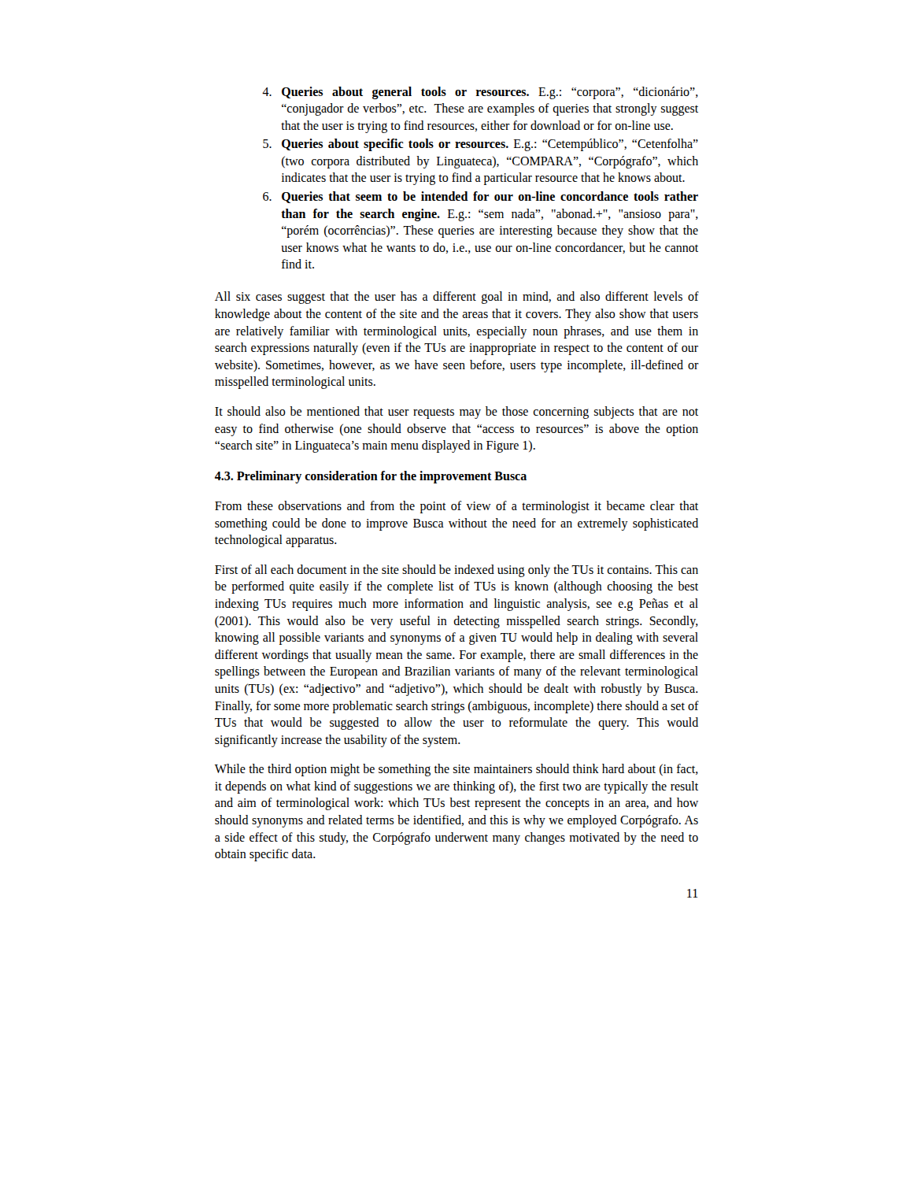Queries about general tools or resources. E.g.: “corpora”, “dicionário”, “conjugador de verbos”, etc. These are examples of queries that strongly suggest that the user is trying to find resources, either for download or for on-line use.
Queries about specific tools or resources. E.g.: “Cetempúblico”, “Cetenfolha” (two corpora distributed by Linguateca), “COMPARA”, “Corpógrafo”, which indicates that the user is trying to find a particular resource that he knows about.
Queries that seem to be intended for our on-line concordance tools rather than for the search engine. E.g.: “sem nada”, "abonad.+", "ansioso para", “porém (ocorrências)”. These queries are interesting because they show that the user knows what he wants to do, i.e., use our on-line concordancer, but he cannot find it.
All six cases suggest that the user has a different goal in mind, and also different levels of knowledge about the content of the site and the areas that it covers. They also show that users are relatively familiar with terminological units, especially noun phrases, and use them in search expressions naturally (even if the TUs are inappropriate in respect to the content of our website). Sometimes, however, as we have seen before, users type incomplete, ill-defined or misspelled terminological units.
It should also be mentioned that user requests may be those concerning subjects that are not easy to find otherwise (one should observe that “access to resources” is above the option “search site” in Linguateca’s main menu displayed in Figure 1).
4.3. Preliminary consideration for the improvement Busca
From these observations and from the point of view of a terminologist it became clear that something could be done to improve Busca without the need for an extremely sophisticated technological apparatus.
First of all each document in the site should be indexed using only the TUs it contains. This can be performed quite easily if the complete list of TUs is known (although choosing the best indexing TUs requires much more information and linguistic analysis, see e.g Peñas et al (2001). This would also be very useful in detecting misspelled search strings. Secondly, knowing all possible variants and synonyms of a given TU would help in dealing with several different wordings that usually mean the same. For example, there are small differences in the spellings between the European and Brazilian variants of many of the relevant terminological units (TUs) (ex: “adjectivo” and “adjetivo”), which should be dealt with robustly by Busca. Finally, for some more problematic search strings (ambiguous, incomplete) there should a set of TUs that would be suggested to allow the user to reformulate the query. This would significantly increase the usability of the system.
While the third option might be something the site maintainers should think hard about (in fact, it depends on what kind of suggestions we are thinking of), the first two are typically the result and aim of terminological work: which TUs best represent the concepts in an area, and how should synonyms and related terms be identified, and this is why we employed Corpógrafo. As a side effect of this study, the Corpógrafo underwent many changes motivated by the need to obtain specific data.
11